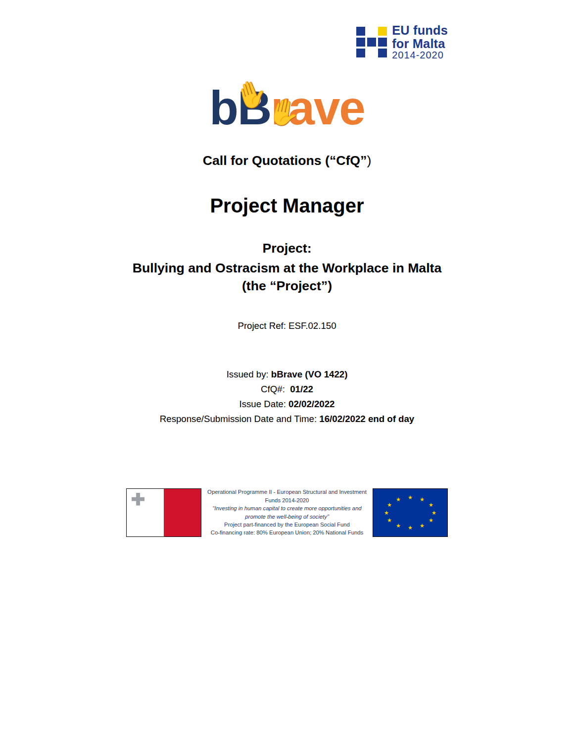EU funds
for Malta
2014-2020
bBrave
✋ ✋
Call for Quotations (“CfQ”)
Project Manager
Project:
Bullying and Ostracism at the Workplace in Malta
(the “Project”)
Project Ref: ESF.02.150
Issued by: bBrave (VO 1422)
CfQ#: 01/22
Issue Date: 02/02/2022
Response/Submission Date and Time: 16/02/2022 end of day
Operational Programme II - European Structural and Investment Funds 2014-2020
“Investing in human capital to create more opportunities and promote the well-being of society”
Project part-financed by the European Social Fund
Co-financing rate: 80% European Union; 20% National Funds
★ ★ ★ ★ ★ ★ ★ ★ ★ ★ ★ ★